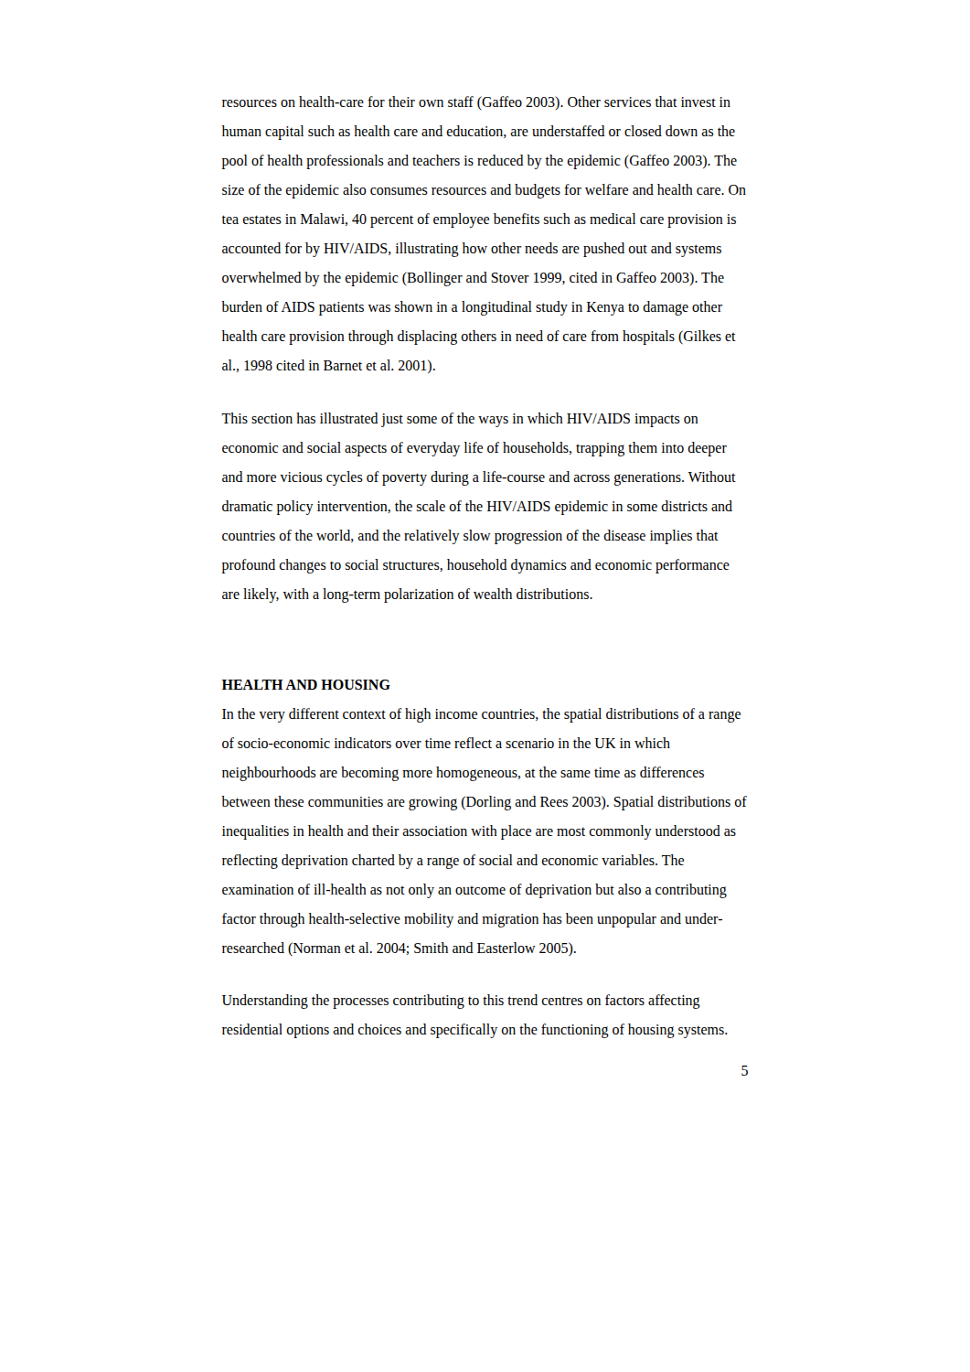resources on health-care for their own staff (Gaffeo 2003). Other services that invest in human capital such as health care and education, are understaffed or closed down as the pool of health professionals and teachers is reduced by the epidemic (Gaffeo 2003). The size of the epidemic also consumes resources and budgets for welfare and health care. On tea estates in Malawi, 40 percent of employee benefits such as medical care provision is accounted for by HIV/AIDS, illustrating how other needs are pushed out and systems overwhelmed by the epidemic (Bollinger and Stover 1999, cited in Gaffeo 2003). The burden of AIDS patients was shown in a longitudinal study in Kenya to damage other health care provision through displacing others in need of care from hospitals (Gilkes et al., 1998 cited in Barnet et al. 2001).
This section has illustrated just some of the ways in which HIV/AIDS impacts on economic and social aspects of everyday life of households, trapping them into deeper and more vicious cycles of poverty during a life-course and across generations. Without dramatic policy intervention, the scale of the HIV/AIDS epidemic in some districts and countries of the world, and the relatively slow progression of the disease implies that profound changes to social structures, household dynamics and economic performance are likely, with a long-term polarization of wealth distributions.
HEALTH AND HOUSING
In the very different context of high income countries, the spatial distributions of a range of socio-economic indicators over time reflect a scenario in the UK in which neighbourhoods are becoming more homogeneous, at the same time as differences between these communities are growing (Dorling and Rees 2003). Spatial distributions of inequalities in health and their association with place are most commonly understood as reflecting deprivation charted by a range of social and economic variables. The examination of ill-health as not only an outcome of deprivation but also a contributing factor through health-selective mobility and migration has been unpopular and under-researched (Norman et al. 2004; Smith and Easterlow 2005).
Understanding the processes contributing to this trend centres on factors affecting residential options and choices and specifically on the functioning of housing systems.
5